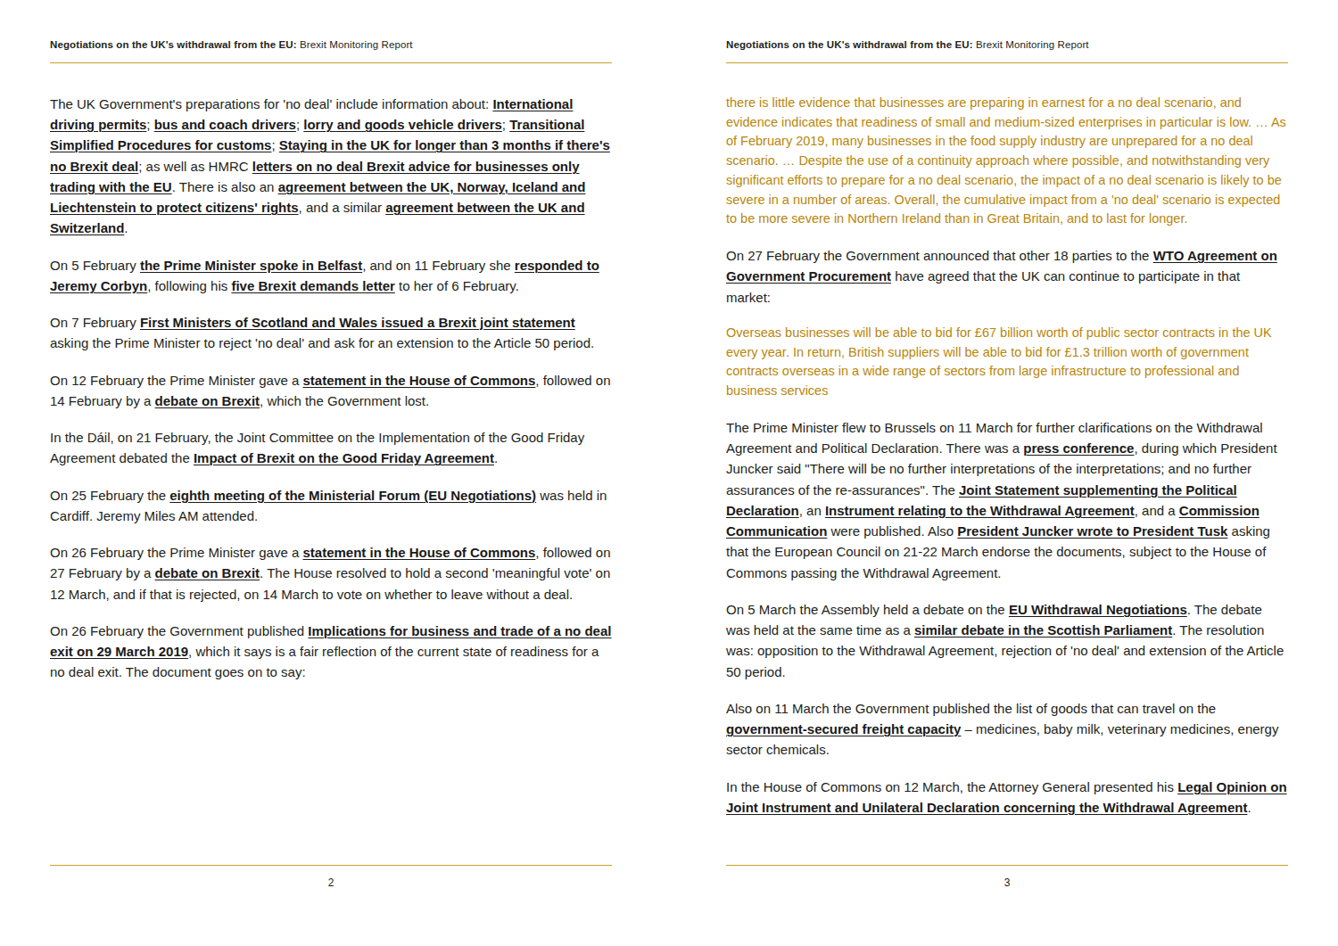Negotiations on the UK's withdrawal from the EU: Brexit Monitoring Report
The UK Government's preparations for 'no deal' include information about: International driving permits; bus and coach drivers; lorry and goods vehicle drivers; Transitional Simplified Procedures for customs; Staying in the UK for longer than 3 months if there's no Brexit deal; as well as HMRC letters on no deal Brexit advice for businesses only trading with the EU. There is also an agreement between the UK, Norway, Iceland and Liechtenstein to protect citizens' rights, and a similar agreement between the UK and Switzerland.
On 5 February the Prime Minister spoke in Belfast, and on 11 February she responded to Jeremy Corbyn, following his five Brexit demands letter to her of 6 February.
On 7 February First Ministers of Scotland and Wales issued a Brexit joint statement asking the Prime Minister to reject 'no deal' and ask for an extension to the Article 50 period.
On 12 February the Prime Minister gave a statement in the House of Commons, followed on 14 February by a debate on Brexit, which the Government lost.
In the Dáil, on 21 February, the Joint Committee on the Implementation of the Good Friday Agreement debated the Impact of Brexit on the Good Friday Agreement.
On 25 February the eighth meeting of the Ministerial Forum (EU Negotiations) was held in Cardiff. Jeremy Miles AM attended.
On 26 February the Prime Minister gave a statement in the House of Commons, followed on 27 February by a debate on Brexit. The House resolved to hold a second 'meaningful vote' on 12 March, and if that is rejected, on 14 March to vote on whether to leave without a deal.
On 26 February the Government published Implications for business and trade of a no deal exit on 29 March 2019, which it says is a fair reflection of the current state of readiness for a no deal exit. The document goes on to say:
2
Negotiations on the UK's withdrawal from the EU: Brexit Monitoring Report
there is little evidence that businesses are preparing in earnest for a no deal scenario, and evidence indicates that readiness of small and medium-sized enterprises in particular is low. … As of February 2019, many businesses in the food supply industry are unprepared for a no deal scenario. … Despite the use of a continuity approach where possible, and notwithstanding very significant efforts to prepare for a no deal scenario, the impact of a no deal scenario is likely to be severe in a number of areas. Overall, the cumulative impact from a 'no deal' scenario is expected to be more severe in Northern Ireland than in Great Britain, and to last for longer.
On 27 February the Government announced that other 18 parties to the WTO Agreement on Government Procurement have agreed that the UK can continue to participate in that market:
Overseas businesses will be able to bid for £67 billion worth of public sector contracts in the UK every year. In return, British suppliers will be able to bid for £1.3 trillion worth of government contracts overseas in a wide range of sectors from large infrastructure to professional and business services
The Prime Minister flew to Brussels on 11 March for further clarifications on the Withdrawal Agreement and Political Declaration. There was a press conference, during which President Juncker said "There will be no further interpretations of the interpretations; and no further assurances of the re-assurances". The Joint Statement supplementing the Political Declaration, an Instrument relating to the Withdrawal Agreement, and a Commission Communication were published. Also President Juncker wrote to President Tusk asking that the European Council on 21-22 March endorse the documents, subject to the House of Commons passing the Withdrawal Agreement.
On 5 March the Assembly held a debate on the EU Withdrawal Negotiations. The debate was held at the same time as a similar debate in the Scottish Parliament. The resolution was: opposition to the Withdrawal Agreement, rejection of 'no deal' and extension of the Article 50 period.
Also on 11 March the Government published the list of goods that can travel on the government-secured freight capacity – medicines, baby milk, veterinary medicines, energy sector chemicals.
In the House of Commons on 12 March, the Attorney General presented his Legal Opinion on Joint Instrument and Unilateral Declaration concerning the Withdrawal Agreement.
3